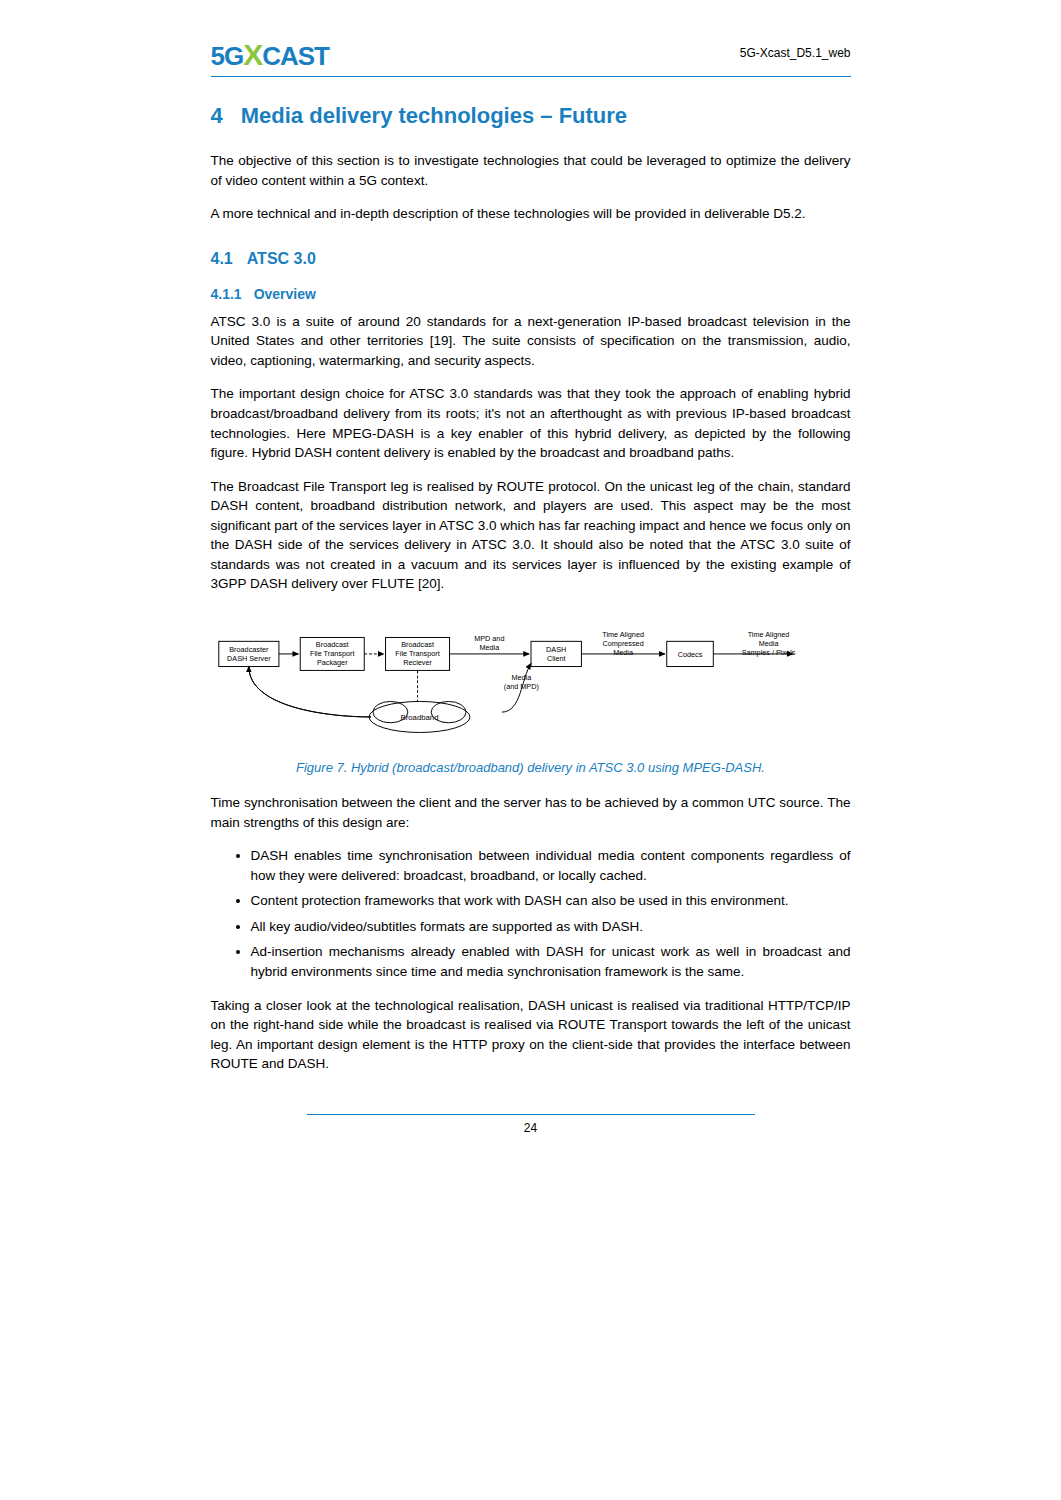5G XCAST
5G-Xcast_D5.1_web
4 Media delivery technologies – Future
The objective of this section is to investigate technologies that could be leveraged to optimize the delivery of video content within a 5G context.
A more technical and in-depth description of these technologies will be provided in deliverable D5.2.
4.1 ATSC 3.0
4.1.1 Overview
ATSC 3.0 is a suite of around 20 standards for a next-generation IP-based broadcast television in the United States and other territories [19]. The suite consists of specification on the transmission, audio, video, captioning, watermarking, and security aspects.
The important design choice for ATSC 3.0 standards was that they took the approach of enabling hybrid broadcast/broadband delivery from its roots; it's not an afterthought as with previous IP-based broadcast technologies. Here MPEG-DASH is a key enabler of this hybrid delivery, as depicted by the following figure. Hybrid DASH content delivery is enabled by the broadcast and broadband paths.
The Broadcast File Transport leg is realised by ROUTE protocol. On the unicast leg of the chain, standard DASH content, broadband distribution network, and players are used. This aspect may be the most significant part of the services layer in ATSC 3.0 which has far reaching impact and hence we focus only on the DASH side of the services delivery in ATSC 3.0. It should also be noted that the ATSC 3.0 suite of standards was not created in a vacuum and its services layer is influenced by the existing example of 3GPP DASH delivery over FLUTE [20].
Broadcaster DASH Server Broadcast File Transport Packager Broadcast File Transport Reciever DASH Client Codecs Broadband MPD and Media Time Aligned Compressed Media Time Aligned Media Samples / Pixels Media (and MPD)
Figure 7. Hybrid (broadcast/broadband) delivery in ATSC 3.0 using MPEG-DASH.
Time synchronisation between the client and the server has to be achieved by a common UTC source. The main strengths of this design are:
DASH enables time synchronisation between individual media content components regardless of how they were delivered: broadcast, broadband, or locally cached.
Content protection frameworks that work with DASH can also be used in this environment.
All key audio/video/subtitles formats are supported as with DASH.
Ad-insertion mechanisms already enabled with DASH for unicast work as well in broadcast and hybrid environments since time and media synchronisation framework is the same.
Taking a closer look at the technological realisation, DASH unicast is realised via traditional HTTP/TCP/IP on the right-hand side while the broadcast is realised via ROUTE Transport towards the left of the unicast leg. An important design element is the HTTP proxy on the client-side that provides the interface between ROUTE and DASH.
24